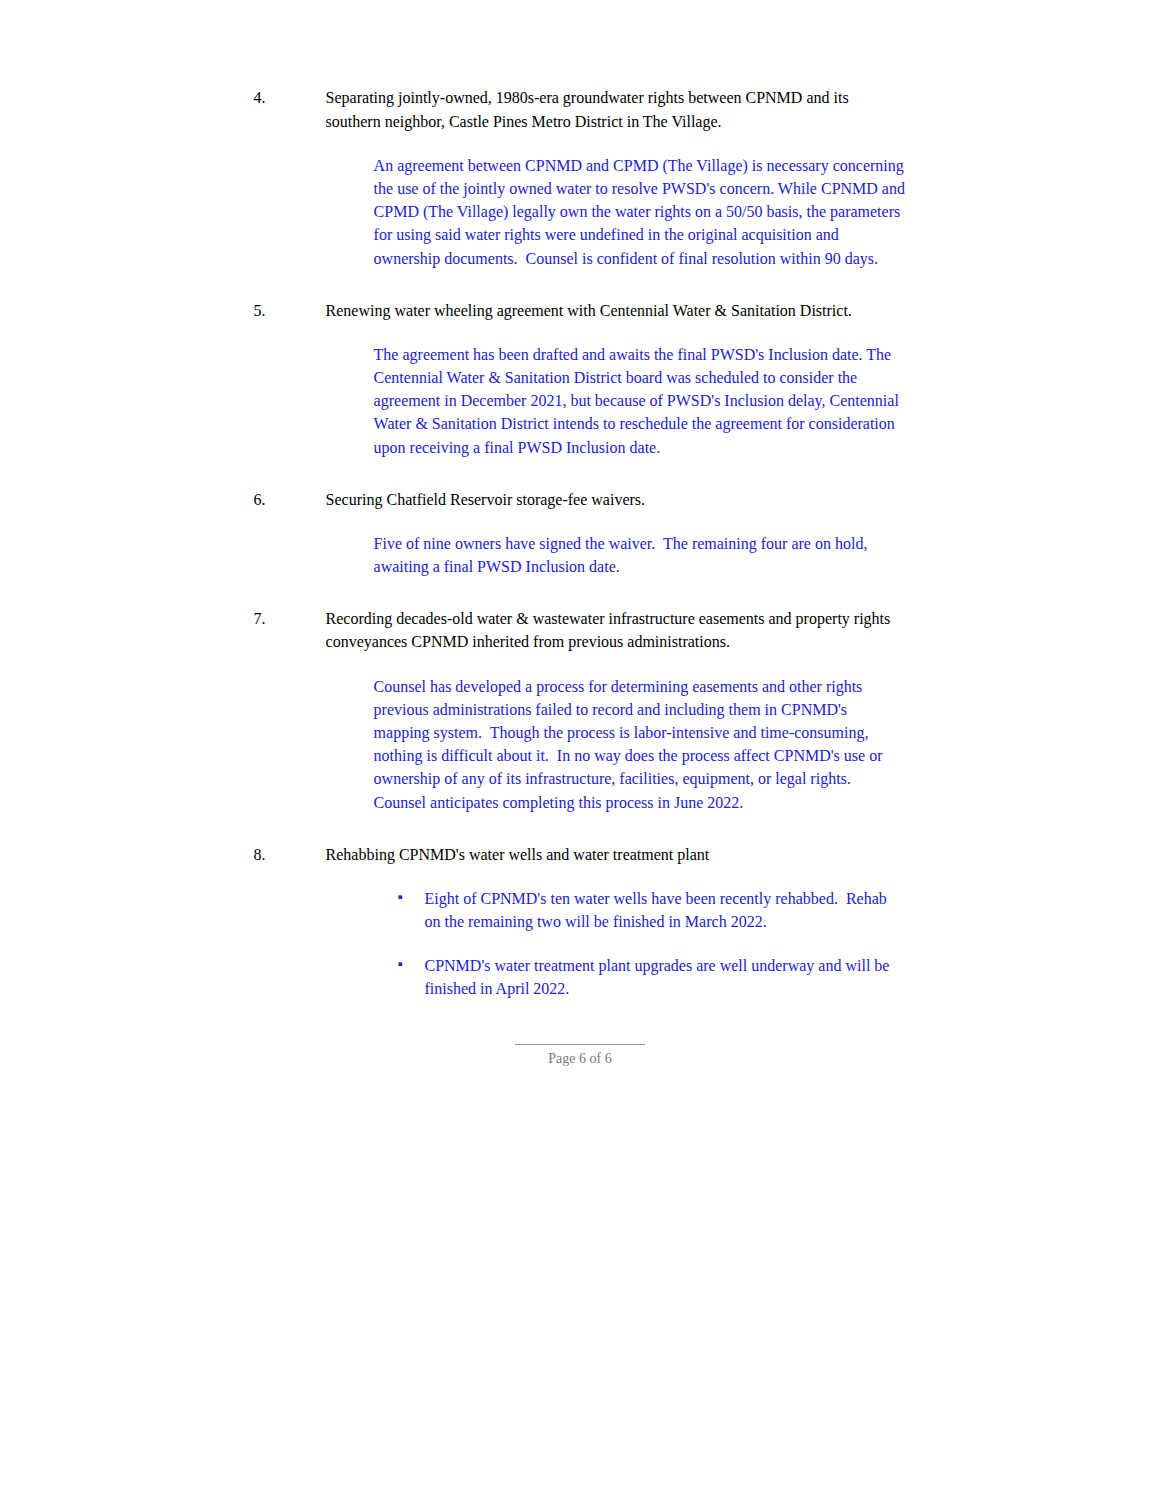4. Separating jointly-owned, 1980s-era groundwater rights between CPNMD and its southern neighbor, Castle Pines Metro District in The Village.
An agreement between CPNMD and CPMD (The Village) is necessary concerning the use of the jointly owned water to resolve PWSD's concern. While CPNMD and CPMD (The Village) legally own the water rights on a 50/50 basis, the parameters for using said water rights were undefined in the original acquisition and ownership documents. Counsel is confident of final resolution within 90 days.
5. Renewing water wheeling agreement with Centennial Water & Sanitation District.
The agreement has been drafted and awaits the final PWSD's Inclusion date. The Centennial Water & Sanitation District board was scheduled to consider the agreement in December 2021, but because of PWSD's Inclusion delay, Centennial Water & Sanitation District intends to reschedule the agreement for consideration upon receiving a final PWSD Inclusion date.
6. Securing Chatfield Reservoir storage-fee waivers.
Five of nine owners have signed the waiver. The remaining four are on hold, awaiting a final PWSD Inclusion date.
7. Recording decades-old water & wastewater infrastructure easements and property rights conveyances CPNMD inherited from previous administrations.
Counsel has developed a process for determining easements and other rights previous administrations failed to record and including them in CPNMD's mapping system. Though the process is labor-intensive and time-consuming, nothing is difficult about it. In no way does the process affect CPNMD's use or ownership of any of its infrastructure, facilities, equipment, or legal rights. Counsel anticipates completing this process in June 2022.
8. Rehabbing CPNMD's water wells and water treatment plant
Eight of CPNMD's ten water wells have been recently rehabbed. Rehab on the remaining two will be finished in March 2022.
CPNMD's water treatment plant upgrades are well underway and will be finished in April 2022.
Page 6 of 6